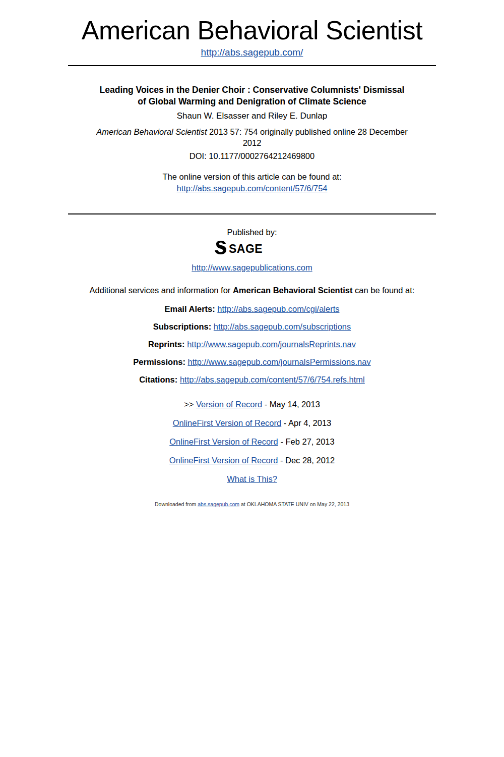American Behavioral Scientist
http://abs.sagepub.com/
Leading Voices in the Denier Choir : Conservative Columnists' Dismissal
of Global Warming and Denigration of Climate Science
Shaun W. Elsasser and Riley E. Dunlap
American Behavioral Scientist 2013 57: 754 originally published online 28 December
2012
DOI: 10.1177/0002764212469800
The online version of this article can be found at:
http://abs.sagepub.com/content/57/6/754
Published by:
SAGE
http://www.sagepublications.com
Additional services and information for American Behavioral Scientist can be found at:
Email Alerts: http://abs.sagepub.com/cgi/alerts
Subscriptions: http://abs.sagepub.com/subscriptions
Reprints: http://www.sagepub.com/journalsReprints.nav
Permissions: http://www.sagepub.com/journalsPermissions.nav
Citations: http://abs.sagepub.com/content/57/6/754.refs.html
>> Version of Record - May 14, 2013
OnlineFirst Version of Record - Apr 4, 2013
OnlineFirst Version of Record - Feb 27, 2013
OnlineFirst Version of Record - Dec 28, 2012
What is This?
Downloaded from abs.sagepub.com at OKLAHOMA STATE UNIV on May 22, 2013